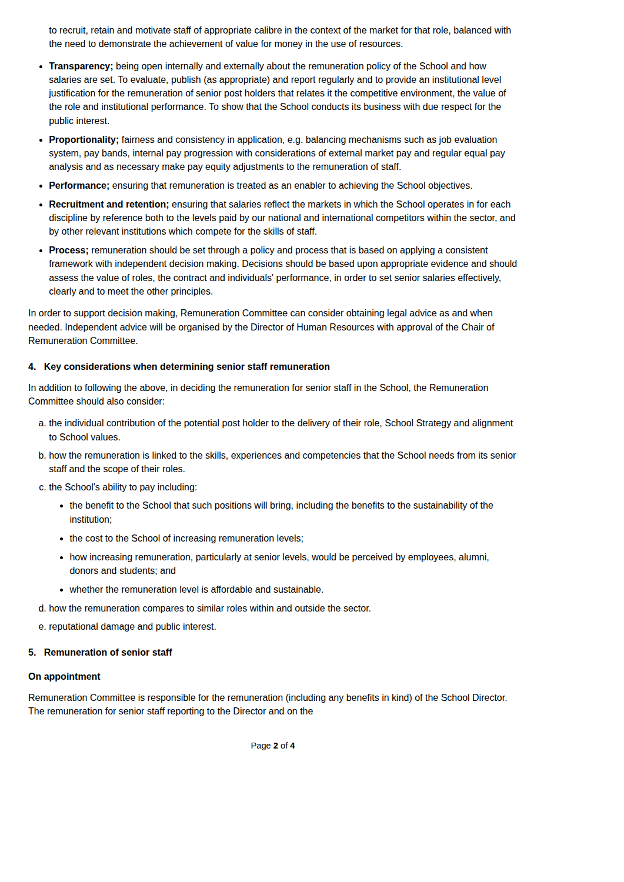to recruit, retain and motivate staff of appropriate calibre in the context of the market for that role, balanced with the need to demonstrate the achievement of value for money in the use of resources.
Transparency; being open internally and externally about the remuneration policy of the School and how salaries are set. To evaluate, publish (as appropriate) and report regularly and to provide an institutional level justification for the remuneration of senior post holders that relates it the competitive environment, the value of the role and institutional performance. To show that the School conducts its business with due respect for the public interest.
Proportionality; fairness and consistency in application, e.g. balancing mechanisms such as job evaluation system, pay bands, internal pay progression with considerations of external market pay and regular equal pay analysis and as necessary make pay equity adjustments to the remuneration of staff.
Performance; ensuring that remuneration is treated as an enabler to achieving the School objectives.
Recruitment and retention; ensuring that salaries reflect the markets in which the School operates in for each discipline by reference both to the levels paid by our national and international competitors within the sector, and by other relevant institutions which compete for the skills of staff.
Process; remuneration should be set through a policy and process that is based on applying a consistent framework with independent decision making. Decisions should be based upon appropriate evidence and should assess the value of roles, the contract and individuals' performance, in order to set senior salaries effectively, clearly and to meet the other principles.
In order to support decision making, Remuneration Committee can consider obtaining legal advice as and when needed. Independent advice will be organised by the Director of Human Resources with approval of the Chair of Remuneration Committee.
4. Key considerations when determining senior staff remuneration
In addition to following the above, in deciding the remuneration for senior staff in the School, the Remuneration Committee should also consider:
the individual contribution of the potential post holder to the delivery of their role, School Strategy and alignment to School values.
how the remuneration is linked to the skills, experiences and competencies that the School needs from its senior staff and the scope of their roles.
the School's ability to pay including:
the benefit to the School that such positions will bring, including the benefits to the sustainability of the institution;
the cost to the School of increasing remuneration levels;
how increasing remuneration, particularly at senior levels, would be perceived by employees, alumni, donors and students; and
whether the remuneration level is affordable and sustainable.
how the remuneration compares to similar roles within and outside the sector.
reputational damage and public interest.
5. Remuneration of senior staff
On appointment
Remuneration Committee is responsible for the remuneration (including any benefits in kind) of the School Director. The remuneration for senior staff reporting to the Director and on the
Page 2 of 4